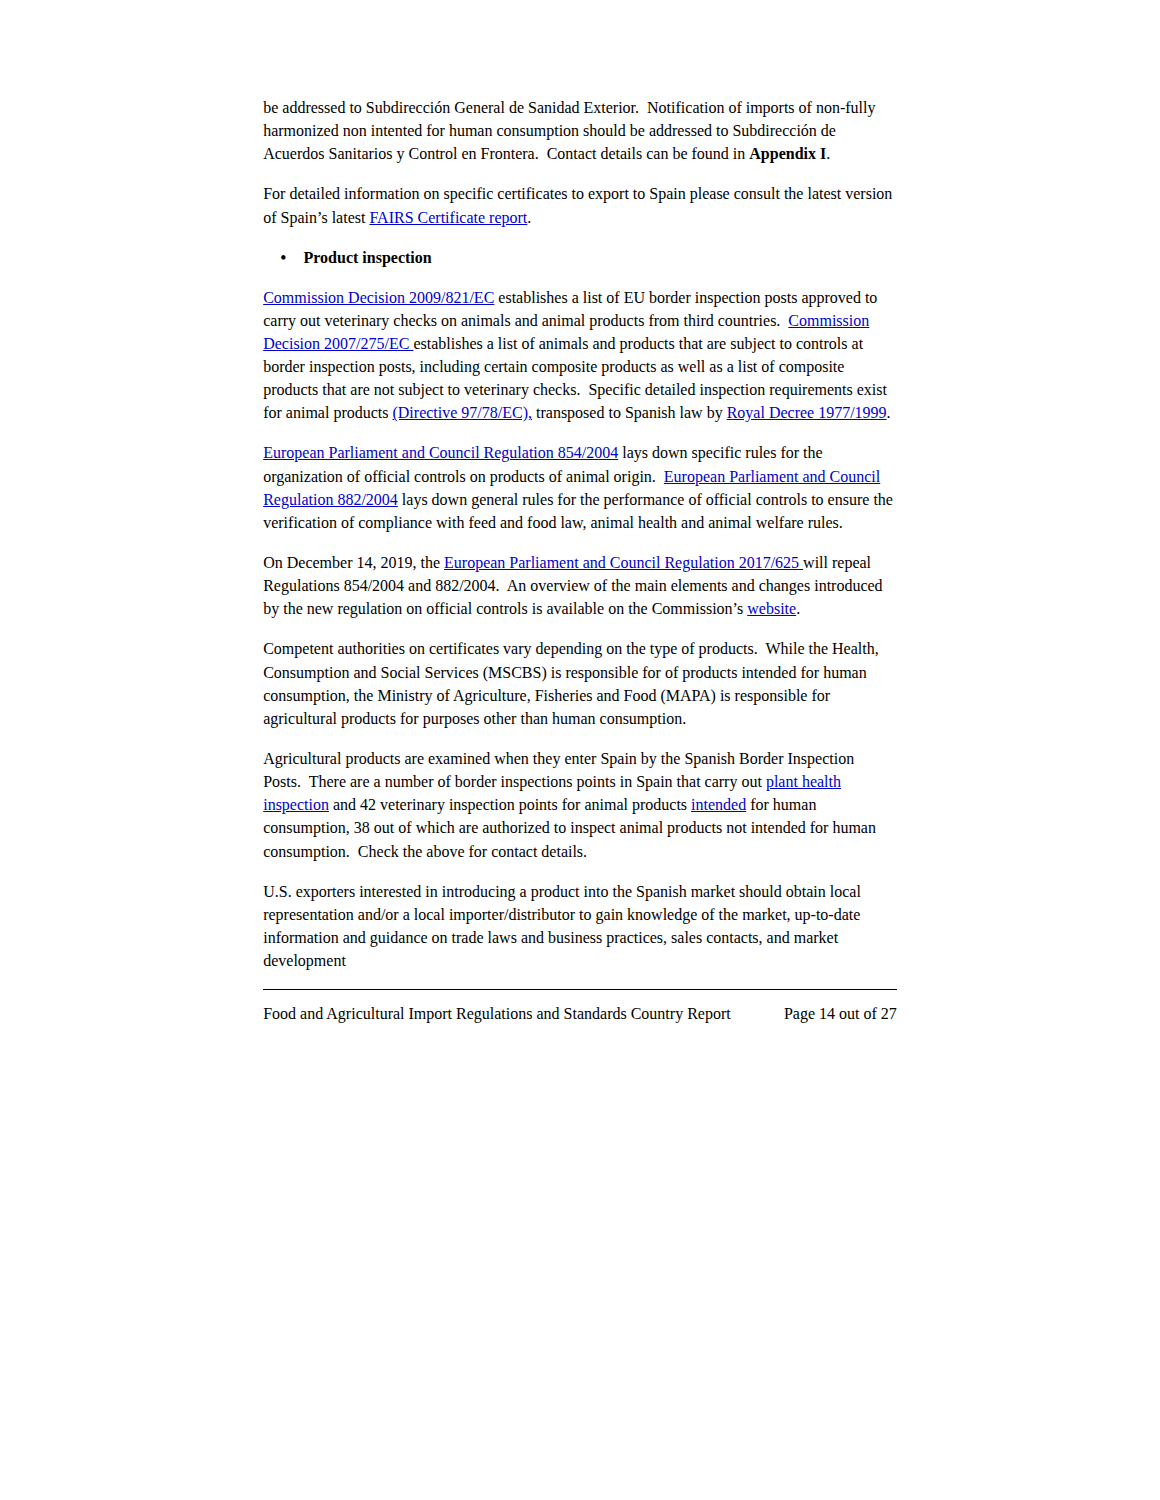be addressed to Subdirección General de Sanidad Exterior. Notification of imports of non-fully harmonized non intented for human consumption should be addressed to Subdirección de Acuerdos Sanitarios y Control en Frontera. Contact details can be found in Appendix I.
For detailed information on specific certificates to export to Spain please consult the latest version of Spain’s latest FAIRS Certificate report.
Product inspection
Commission Decision 2009/821/EC establishes a list of EU border inspection posts approved to carry out veterinary checks on animals and animal products from third countries. Commission Decision 2007/275/EC establishes a list of animals and products that are subject to controls at border inspection posts, including certain composite products as well as a list of composite products that are not subject to veterinary checks. Specific detailed inspection requirements exist for animal products (Directive 97/78/EC), transposed to Spanish law by Royal Decree 1977/1999.
European Parliament and Council Regulation 854/2004 lays down specific rules for the organization of official controls on products of animal origin. European Parliament and Council Regulation 882/2004 lays down general rules for the performance of official controls to ensure the verification of compliance with feed and food law, animal health and animal welfare rules.
On December 14, 2019, the European Parliament and Council Regulation 2017/625 will repeal Regulations 854/2004 and 882/2004. An overview of the main elements and changes introduced by the new regulation on official controls is available on the Commission’s website.
Competent authorities on certificates vary depending on the type of products. While the Health, Consumption and Social Services (MSCBS) is responsible for of products intended for human consumption, the Ministry of Agriculture, Fisheries and Food (MAPA) is responsible for agricultural products for purposes other than human consumption.
Agricultural products are examined when they enter Spain by the Spanish Border Inspection Posts. There are a number of border inspections points in Spain that carry out plant health inspection and 42 veterinary inspection points for animal products intended for human consumption, 38 out of which are authorized to inspect animal products not intended for human consumption. Check the above for contact details.
U.S. exporters interested in introducing a product into the Spanish market should obtain local representation and/or a local importer/distributor to gain knowledge of the market, up-to-date information and guidance on trade laws and business practices, sales contacts, and market development
Food and Agricultural Import Regulations and Standards Country Report
Page 14 out of 27